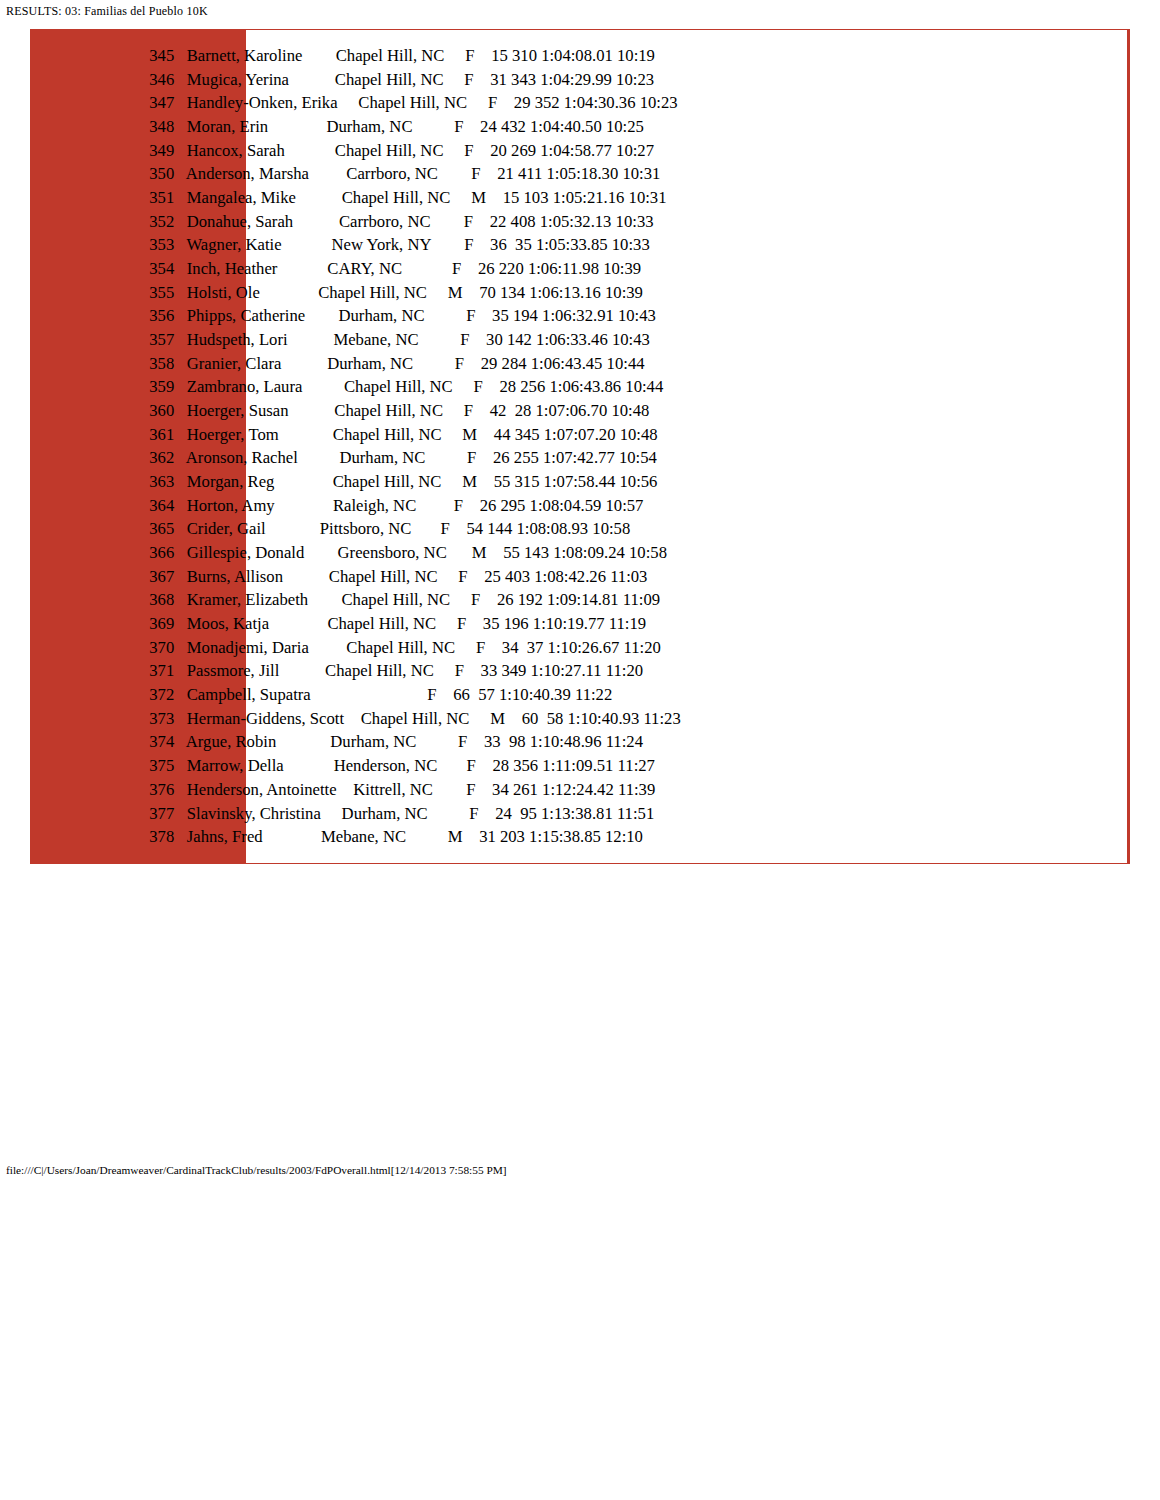RESULTS: 03: Familias del Pueblo 10K
                    345   Barnett, Karoline        Chapel Hill, NC     F    15 310 1:04:08.01 10:19
                    346   Mugica, Yerina           Chapel Hill, NC     F    31 343 1:04:29.99 10:23
                    347   Handley-Onken, Erika     Chapel Hill, NC     F    29 352 1:04:30.36 10:23
                    348   Moran, Erin              Durham, NC          F    24 432 1:04:40.50 10:25
                    349   Hancox, Sarah            Chapel Hill, NC     F    20 269 1:04:58.77 10:27
                    350   Anderson, Marsha         Carrboro, NC        F    21 411 1:05:18.30 10:31
                    351   Mangalea, Mike           Chapel Hill, NC     M    15 103 1:05:21.16 10:31
                    352   Donahue, Sarah           Carrboro, NC        F    22 408 1:05:32.13 10:33
                    353   Wagner, Katie            New York, NY        F    36  35 1:05:33.85 10:33
                    354   Inch, Heather            CARY, NC            F    26 220 1:06:11.98 10:39
                    355   Holsti, Ole              Chapel Hill, NC     M    70 134 1:06:13.16 10:39
                    356   Phipps, Catherine        Durham, NC          F    35 194 1:06:32.91 10:43
                    357   Hudspeth, Lori           Mebane, NC          F    30 142 1:06:33.46 10:43
                    358   Granier, Clara           Durham, NC          F    29 284 1:06:43.45 10:44
                    359   Zambrano, Laura          Chapel Hill, NC     F    28 256 1:06:43.86 10:44
                    360   Hoerger, Susan           Chapel Hill, NC     F    42  28 1:07:06.70 10:48
                    361   Hoerger, Tom             Chapel Hill, NC     M    44 345 1:07:07.20 10:48
                    362   Aronson, Rachel          Durham, NC          F    26 255 1:07:42.77 10:54
                    363   Morgan, Reg              Chapel Hill, NC     M    55 315 1:07:58.44 10:56
                    364   Horton, Amy              Raleigh, NC         F    26 295 1:08:04.59 10:57
                    365   Crider, Gail             Pittsboro, NC       F    54 144 1:08:08.93 10:58
                    366   Gillespie, Donald        Greensboro, NC      M    55 143 1:08:09.24 10:58
                    367   Burns, Allison           Chapel Hill, NC     F    25 403 1:08:42.26 11:03
                    368   Kramer, Elizabeth        Chapel Hill, NC     F    26 192 1:09:14.81 11:09
                    369   Moos, Katja              Chapel Hill, NC     F    35 196 1:10:19.77 11:19
                    370   Monadjemi, Daria         Chapel Hill, NC     F    34  37 1:10:26.67 11:20
                    371   Passmore, Jill           Chapel Hill, NC     F    33 349 1:10:27.11 11:20
                    372   Campbell, Supatra                            F    66  57 1:10:40.39 11:22
                    373   Herman-Giddens, Scott    Chapel Hill, NC     M    60  58 1:10:40.93 11:23
                    374   Argue, Robin             Durham, NC          F    33  98 1:10:48.96 11:24
                    375   Marrow, Della            Henderson, NC       F    28 356 1:11:09.51 11:27
                    376   Henderson, Antoinette    Kittrell, NC        F    34 261 1:12:24.42 11:39
                    377   Slavinsky, Christina     Durham, NC          F    24  95 1:13:38.81 11:51
                    378   Jahns, Fred              Mebane, NC          M    31 203 1:15:38.85 12:10
file:///C|/Users/Joan/Dreamweaver/CardinalTrackClub/results/2003/FdPOverall.html[12/14/2013 7:58:55 PM]